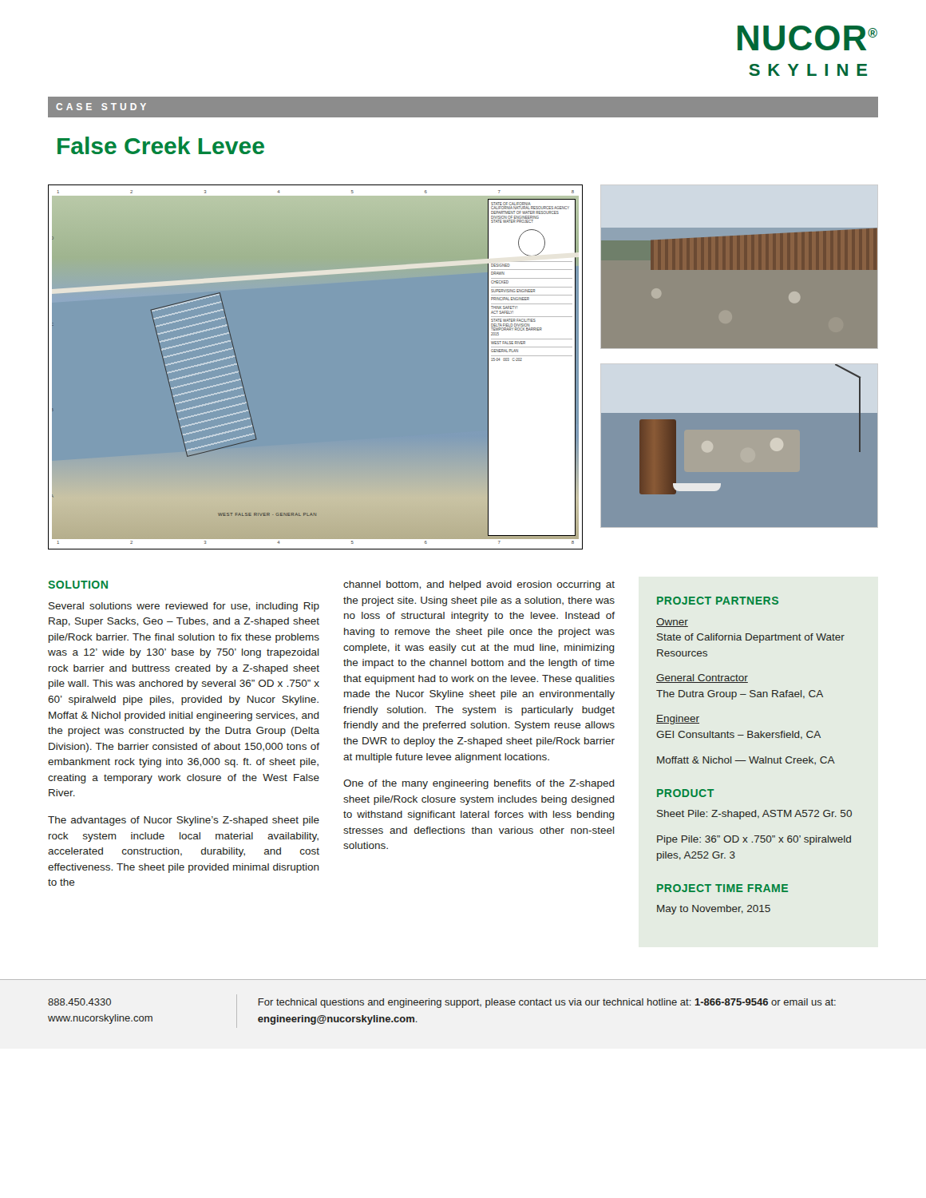NUCOR®
SKYLINE
CASE STUDY
False Creek Levee
12345678
DCBA
WEST FALSE RIVER - GENERAL PLAN
STATE OF CALIFORNIA
CALIFORNIA NATURAL RESOURCES AGENCY
DEPARTMENT OF WATER RESOURCES
DIVISION OF ENGINEERING
STATE WATER PROJECT
DESIGNED
DRAWN
CHECKED
SUPERVISING ENGINEER
PRINCIPAL ENGINEER
THINK SAFETY!
ACT SAFELY!
STATE WATER FACILITIES
DELTA FIELD DIVISION
TEMPORARY ROCK BARRIER
2015
WEST FALSE RIVER
GENERAL PLAN
15-04 003 C-202
12345678
Solution
Several solutions were reviewed for use, including Rip Rap, Super Sacks, Geo – Tubes, and a Z-shaped sheet pile/Rock barrier. The final solution to fix these problems was a 12’ wide by 130’ base by 750’ long trapezoidal rock barrier and buttress created by a Z-shaped sheet pile wall. This was anchored by several 36” OD x .750” x 60’ spiralweld pipe piles, provided by Nucor Skyline. Moffat & Nichol provided initial engineering services, and the project was constructed by the Dutra Group (Delta Division). The barrier consisted of about 150,000 tons of embankment rock tying into 36,000 sq. ft. of sheet pile, creating a temporary work closure of the West False River.
The advantages of Nucor Skyline’s Z-shaped sheet pile rock system include local material availability, accelerated construction, durability, and cost effectiveness. The sheet pile provided minimal disruption to the
channel bottom, and helped avoid erosion occurring at the project site. Using sheet pile as a solution, there was no loss of structural integrity to the levee. Instead of having to remove the sheet pile once the project was complete, it was easily cut at the mud line, minimizing the impact to the channel bottom and the length of time that equipment had to work on the levee. These qualities made the Nucor Skyline sheet pile an environmentally friendly solution. The system is particularly budget friendly and the preferred solution. System reuse allows the DWR to deploy the Z-shaped sheet pile/Rock barrier at multiple future levee alignment locations.
One of the many engineering benefits of the Z-shaped sheet pile/Rock closure system includes being designed to withstand significant lateral forces with less bending stresses and deflections than various other non-steel solutions.
Project Partners
Owner
State of California Department of Water Resources
General Contractor
The Dutra Group – San Rafael, CA
Engineer
GEI Consultants – Bakersfield, CA
Moffatt & Nichol — Walnut Creek, CA
Product
Sheet Pile: Z-shaped, ASTM A572 Gr. 50
Pipe Pile: 36” OD x .750” x 60’ spiralweld piles, A252 Gr. 3
Project Time Frame
May to November, 2015
888.450.4330
www.nucorskyline.com
For technical questions and engineering support, please contact us via our technical hotline at: 1-866-875-9546 or email us at: engineering@nucorskyline.com.